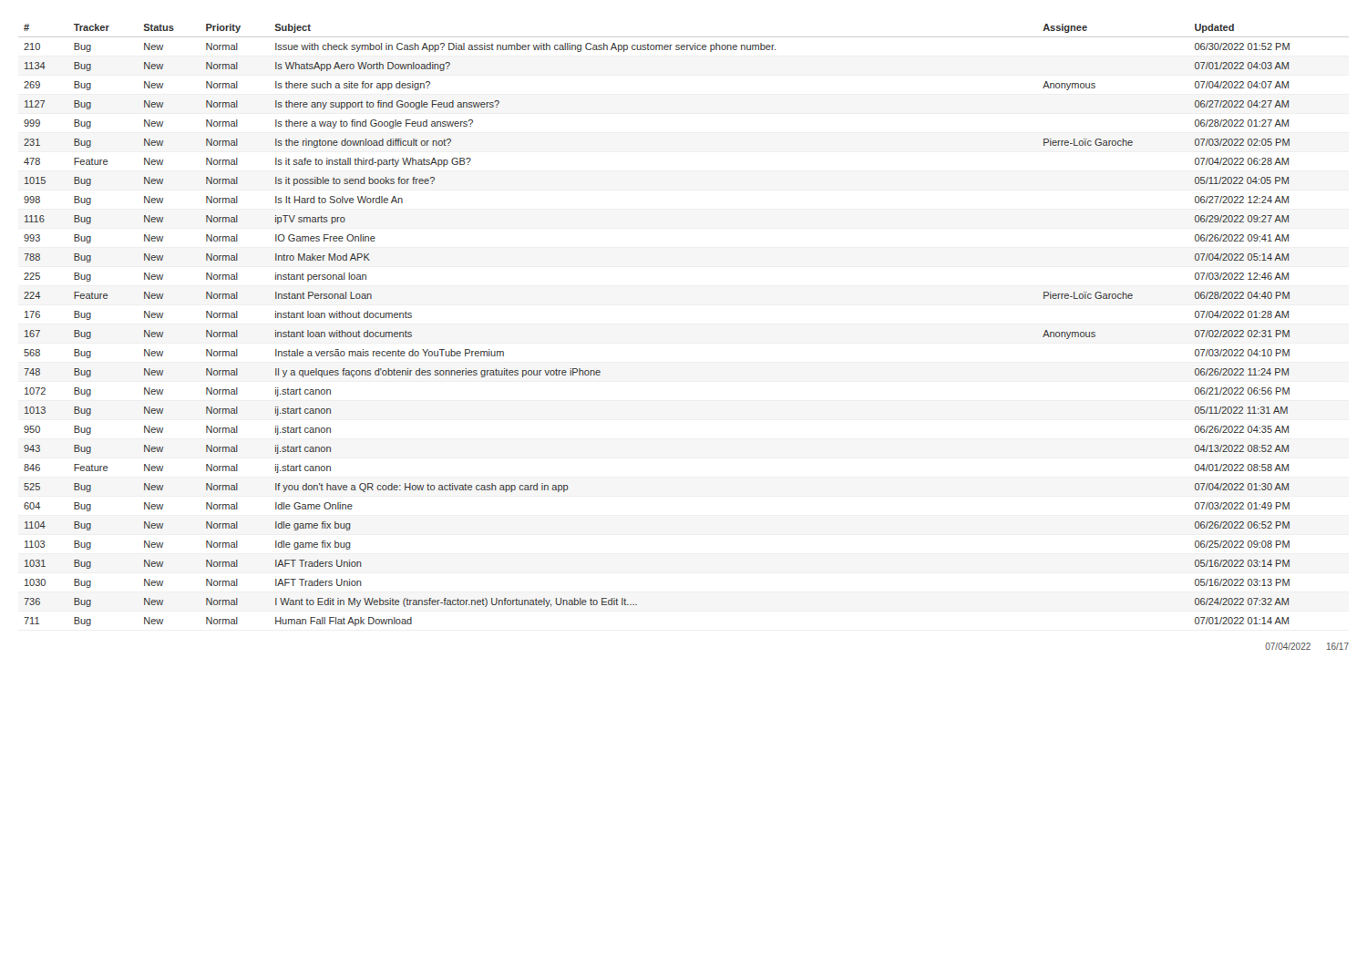| # | Tracker | Status | Priority | Subject | Assignee | Updated |
| --- | --- | --- | --- | --- | --- | --- |
| 210 | Bug | New | Normal | Issue with check symbol in Cash App? Dial assist number with calling Cash App customer service phone number. | | 06/30/2022 01:52 PM |
| 1134 | Bug | New | Normal | Is WhatsApp Aero Worth Downloading? | | 07/01/2022 04:03 AM |
| 269 | Bug | New | Normal | Is there such a site for app design? | Anonymous | 07/04/2022 04:07 AM |
| 1127 | Bug | New | Normal | Is there any support to find Google Feud answers? | | 06/27/2022 04:27 AM |
| 999 | Bug | New | Normal | Is there a way to find Google Feud answers? | | 06/28/2022 01:27 AM |
| 231 | Bug | New | Normal | Is the ringtone download difficult or not? | Pierre-Loïc Garoche | 07/03/2022 02:05 PM |
| 478 | Feature | New | Normal | Is it safe to install third-party WhatsApp GB? | | 07/04/2022 06:28 AM |
| 1015 | Bug | New | Normal | Is it possible to send books for free? | | 05/11/2022 04:05 PM |
| 998 | Bug | New | Normal | Is It Hard to Solve Wordle An | | 06/27/2022 12:24 AM |
| 1116 | Bug | New | Normal | ipTV smarts pro | | 06/29/2022 09:27 AM |
| 993 | Bug | New | Normal | IO Games Free Online | | 06/26/2022 09:41 AM |
| 788 | Bug | New | Normal | Intro Maker Mod APK | | 07/04/2022 05:14 AM |
| 225 | Bug | New | Normal | instant personal loan | | 07/03/2022 12:46 AM |
| 224 | Feature | New | Normal | Instant Personal Loan | Pierre-Loïc Garoche | 06/28/2022 04:40 PM |
| 176 | Bug | New | Normal | instant loan without documents | | 07/04/2022 01:28 AM |
| 167 | Bug | New | Normal | instant loan without documents | Anonymous | 07/02/2022 02:31 PM |
| 568 | Bug | New | Normal | Instale a versão mais recente do YouTube Premium | | 07/03/2022 04:10 PM |
| 748 | Bug | New | Normal | Il y a quelques façons d'obtenir des sonneries gratuites pour votre iPhone | | 06/26/2022 11:24 PM |
| 1072 | Bug | New | Normal | ij.start canon | | 06/21/2022 06:56 PM |
| 1013 | Bug | New | Normal | ij.start canon | | 05/11/2022 11:31 AM |
| 950 | Bug | New | Normal | ij.start canon | | 06/26/2022 04:35 AM |
| 943 | Bug | New | Normal | ij.start canon | | 04/13/2022 08:52 AM |
| 846 | Feature | New | Normal | ij.start canon | | 04/01/2022 08:58 AM |
| 525 | Bug | New | Normal | If you don't have a QR code: How to activate cash app card in app | | 07/04/2022 01:30 AM |
| 604 | Bug | New | Normal | Idle Game Online | | 07/03/2022 01:49 PM |
| 1104 | Bug | New | Normal | Idle game fix bug | | 06/26/2022 06:52 PM |
| 1103 | Bug | New | Normal | Idle game fix bug | | 06/25/2022 09:08 PM |
| 1031 | Bug | New | Normal | IAFT Traders Union | | 05/16/2022 03:14 PM |
| 1030 | Bug | New | Normal | IAFT Traders Union | | 05/16/2022 03:13 PM |
| 736 | Bug | New | Normal | I Want to Edit in My Website (transfer-factor.net) Unfortunately, Unable to Edit It.... | | 06/24/2022 07:32 AM |
| 711 | Bug | New | Normal | Human Fall Flat Apk Download | | 07/01/2022 01:14 AM |
07/04/2022 16/17